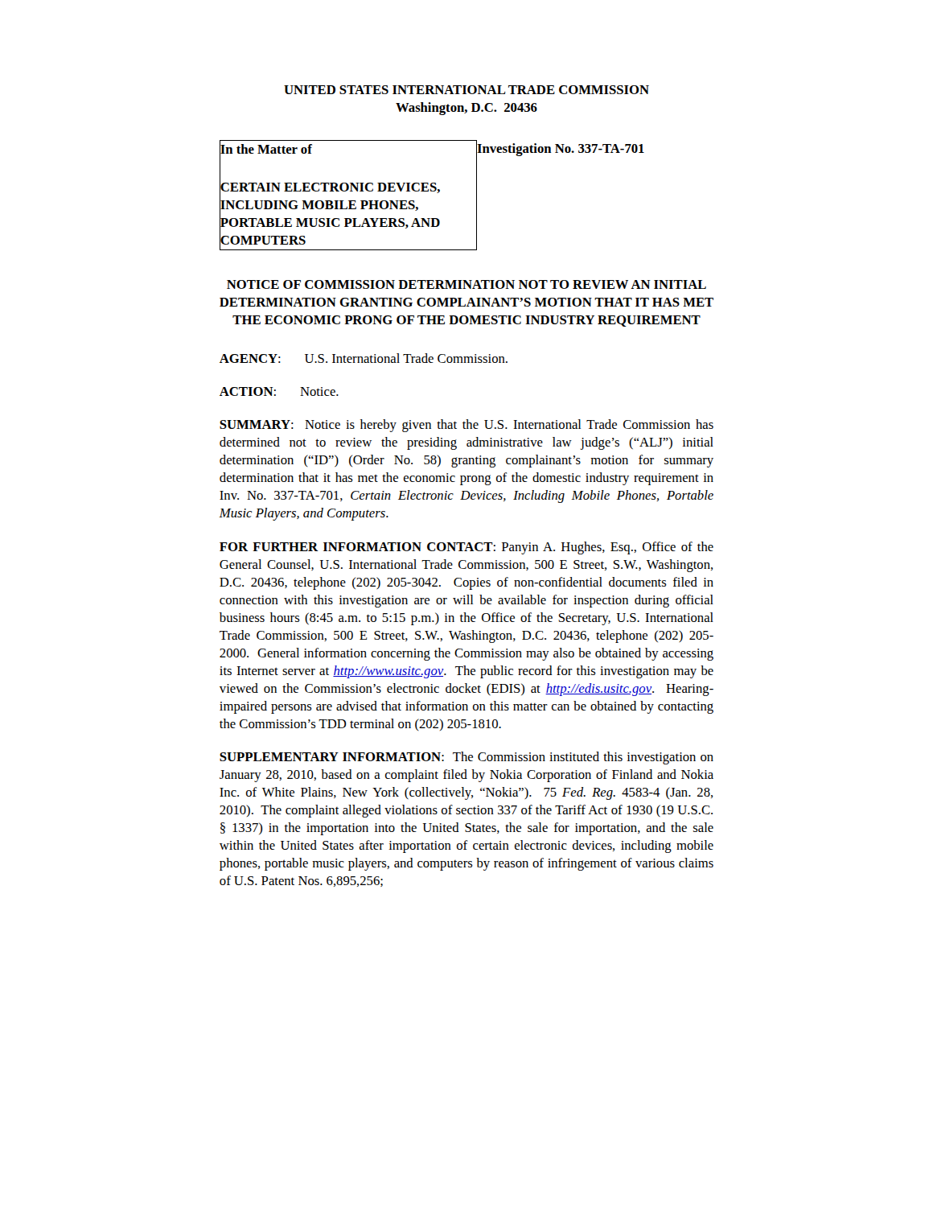UNITED STATES INTERNATIONAL TRADE COMMISSION
Washington, D.C. 20436
| In the Matter of CERTAIN ELECTRONIC DEVICES, INCLUDING MOBILE PHONES, PORTABLE MUSIC PLAYERS, AND COMPUTERS | Investigation No. 337-TA-701 |
NOTICE OF COMMISSION DETERMINATION NOT TO REVIEW AN INITIAL
DETERMINATION GRANTING COMPLAINANT’S MOTION THAT IT HAS MET
THE ECONOMIC PRONG OF THE DOMESTIC INDUSTRY REQUIREMENT
AGENCY: U.S. International Trade Commission.
ACTION: Notice.
SUMMARY: Notice is hereby given that the U.S. International Trade Commission has determined not to review the presiding administrative law judge’s (“ALJ”) initial determination (“ID”) (Order No. 58) granting complainant’s motion for summary determination that it has met the economic prong of the domestic industry requirement in Inv. No. 337-TA-701, Certain Electronic Devices, Including Mobile Phones, Portable Music Players, and Computers.
FOR FURTHER INFORMATION CONTACT: Panyin A. Hughes, Esq., Office of the General Counsel, U.S. International Trade Commission, 500 E Street, S.W., Washington, D.C. 20436, telephone (202) 205-3042. Copies of non-confidential documents filed in connection with this investigation are or will be available for inspection during official business hours (8:45 a.m. to 5:15 p.m.) in the Office of the Secretary, U.S. International Trade Commission, 500 E Street, S.W., Washington, D.C. 20436, telephone (202) 205-2000. General information concerning the Commission may also be obtained by accessing its Internet server at http://www.usitc.gov. The public record for this investigation may be viewed on the Commission’s electronic docket (EDIS) at http://edis.usitc.gov. Hearing-impaired persons are advised that information on this matter can be obtained by contacting the Commission’s TDD terminal on (202) 205-1810.
SUPPLEMENTARY INFORMATION: The Commission instituted this investigation on January 28, 2010, based on a complaint filed by Nokia Corporation of Finland and Nokia Inc. of White Plains, New York (collectively, “Nokia”). 75 Fed. Reg. 4583-4 (Jan. 28, 2010). The complaint alleged violations of section 337 of the Tariff Act of 1930 (19 U.S.C. § 1337) in the importation into the United States, the sale for importation, and the sale within the United States after importation of certain electronic devices, including mobile phones, portable music players, and computers by reason of infringement of various claims of U.S. Patent Nos. 6,895,256;